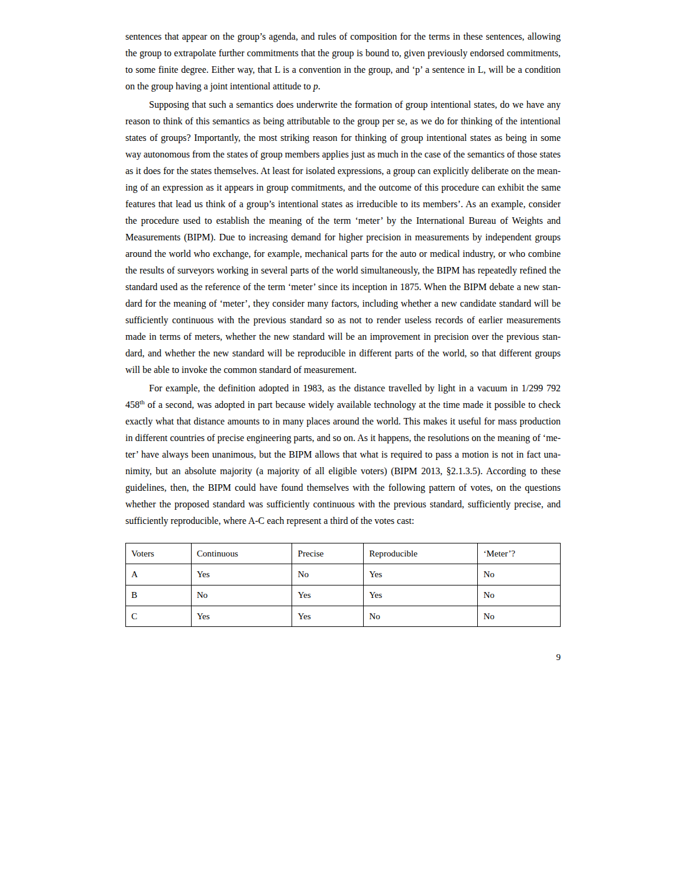sentences that appear on the group’s agenda, and rules of composition for the terms in these sentences, allowing the group to extrapolate further commitments that the group is bound to, given previously endorsed commitments, to some finite degree. Either way, that L is a convention in the group, and ‘p’ a sentence in L, will be a condition on the group having a joint intentional attitude to p.
Supposing that such a semantics does underwrite the formation of group intentional states, do we have any reason to think of this semantics as being attributable to the group per se, as we do for thinking of the intentional states of groups? Importantly, the most striking reason for thinking of group intentional states as being in some way autonomous from the states of group members applies just as much in the case of the semantics of those states as it does for the states themselves. At least for isolated expressions, a group can explicitly deliberate on the meaning of an expression as it appears in group commitments, and the outcome of this procedure can exhibit the same features that lead us think of a group’s intentional states as irreducible to its members’. As an example, consider the procedure used to establish the meaning of the term ‘meter’ by the International Bureau of Weights and Measurements (BIPM). Due to increasing demand for higher precision in measurements by independent groups around the world who exchange, for example, mechanical parts for the auto or medical industry, or who combine the results of surveyors working in several parts of the world simultaneously, the BIPM has repeatedly refined the standard used as the reference of the term ‘meter’ since its inception in 1875. When the BIPM debate a new standard for the meaning of ‘meter’, they consider many factors, including whether a new candidate standard will be sufficiently continuous with the previous standard so as not to render useless records of earlier measurements made in terms of meters, whether the new standard will be an improvement in precision over the previous standard, and whether the new standard will be reproducible in different parts of the world, so that different groups will be able to invoke the common standard of measurement.
For example, the definition adopted in 1983, as the distance travelled by light in a vacuum in 1/299 792 458th of a second, was adopted in part because widely available technology at the time made it possible to check exactly what that distance amounts to in many places around the world. This makes it useful for mass production in different countries of precise engineering parts, and so on. As it happens, the resolutions on the meaning of ‘meter’ have always been unanimous, but the BIPM allows that what is required to pass a motion is not in fact unanimity, but an absolute majority (a majority of all eligible voters) (BIPM 2013, §2.1.3.5). According to these guidelines, then, the BIPM could have found themselves with the following pattern of votes, on the questions whether the proposed standard was sufficiently continuous with the previous standard, sufficiently precise, and sufficiently reproducible, where A-C each represent a third of the votes cast:
| Voters | Continuous | Precise | Reproducible | ‘Meter’? |
| --- | --- | --- | --- | --- |
| A | Yes | No | Yes | No |
| B | No | Yes | Yes | No |
| C | Yes | Yes | No | No |
9